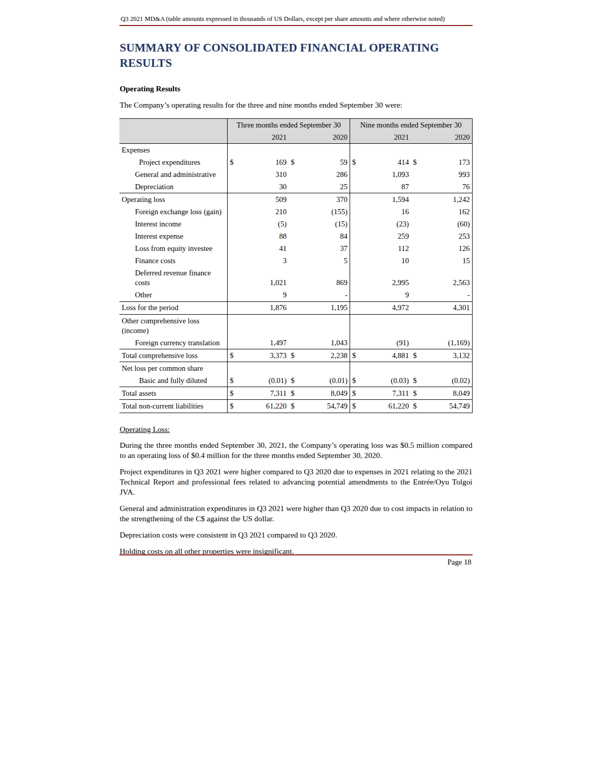Q3 2021 MD&A (table amounts expressed in thousands of US Dollars, except per share amounts and where otherwise noted)
SUMMARY OF CONSOLIDATED FINANCIAL OPERATING RESULTS
Operating Results
The Company’s operating results for the three and nine months ended September 30 were:
| | Three months ended September 30 | Nine months ended September 30 |
| --- | --- | --- |
| | 2021 | 2020 | 2021 | 2020 |
| Expenses | | | | | | | | |
| Project expenditures | $ | 169 | $ | 59 | $ | 414 | $ | 173 |
| General and administrative | | 310 | | 286 | | 1,093 | | 993 |
| Depreciation | | 30 | | 25 | | 87 | | 76 |
| Operating loss | | 509 | | 370 | | 1,594 | | 1,242 |
| Foreign exchange loss (gain) | | 210 | | (155) | | 16 | | 162 |
| Interest income | | (5) | | (15) | | (23) | | (60) |
| Interest expense | | 88 | | 84 | | 259 | | 253 |
| Loss from equity investee | | 41 | | 37 | | 112 | | 126 |
| Finance costs | | 3 | | 5 | | 10 | | 15 |
| Deferred revenue finance costs | | 1,021 | | 869 | | 2,995 | | 2,563 |
| Other | | 9 | | - | | 9 | | - |
| Loss for the period | | 1,876 | | 1,195 | | 4,972 | | 4,301 |
| Other comprehensive loss (income) | | | | | | | | |
| Foreign currency translation | | 1,497 | | 1,043 | | (91) | | (1,169) |
| Total comprehensive loss | $ | 3,373 | $ | 2,238 | $ | 4,881 | $ | 3,132 |
| Net loss per common share | | | | | | | | |
| Basic and fully diluted | $ | (0.01) | $ | (0.01) | $ | (0.03) | $ | (0.02) |
| Total assets | $ | 7,311 | $ | 8,049 | $ | 7,311 | $ | 8,049 |
| Total non-current liabilities | $ | 61,220 | $ | 54,749 | $ | 61,220 | $ | 54,749 |
Operating Loss:
During the three months ended September 30, 2021, the Company’s operating loss was $0.5 million compared to an operating loss of $0.4 million for the three months ended September 30, 2020.
Project expenditures in Q3 2021 were higher compared to Q3 2020 due to expenses in 2021 relating to the 2021 Technical Report and professional fees related to advancing potential amendments to the Entrée/Oyu Tolgoi JVA.
General and administration expenditures in Q3 2021 were higher than Q3 2020 due to cost impacts in relation to the strengthening of the C$ against the US dollar.
Depreciation costs were consistent in Q3 2021 compared to Q3 2020.
Holding costs on all other properties were insignificant.
Page 18